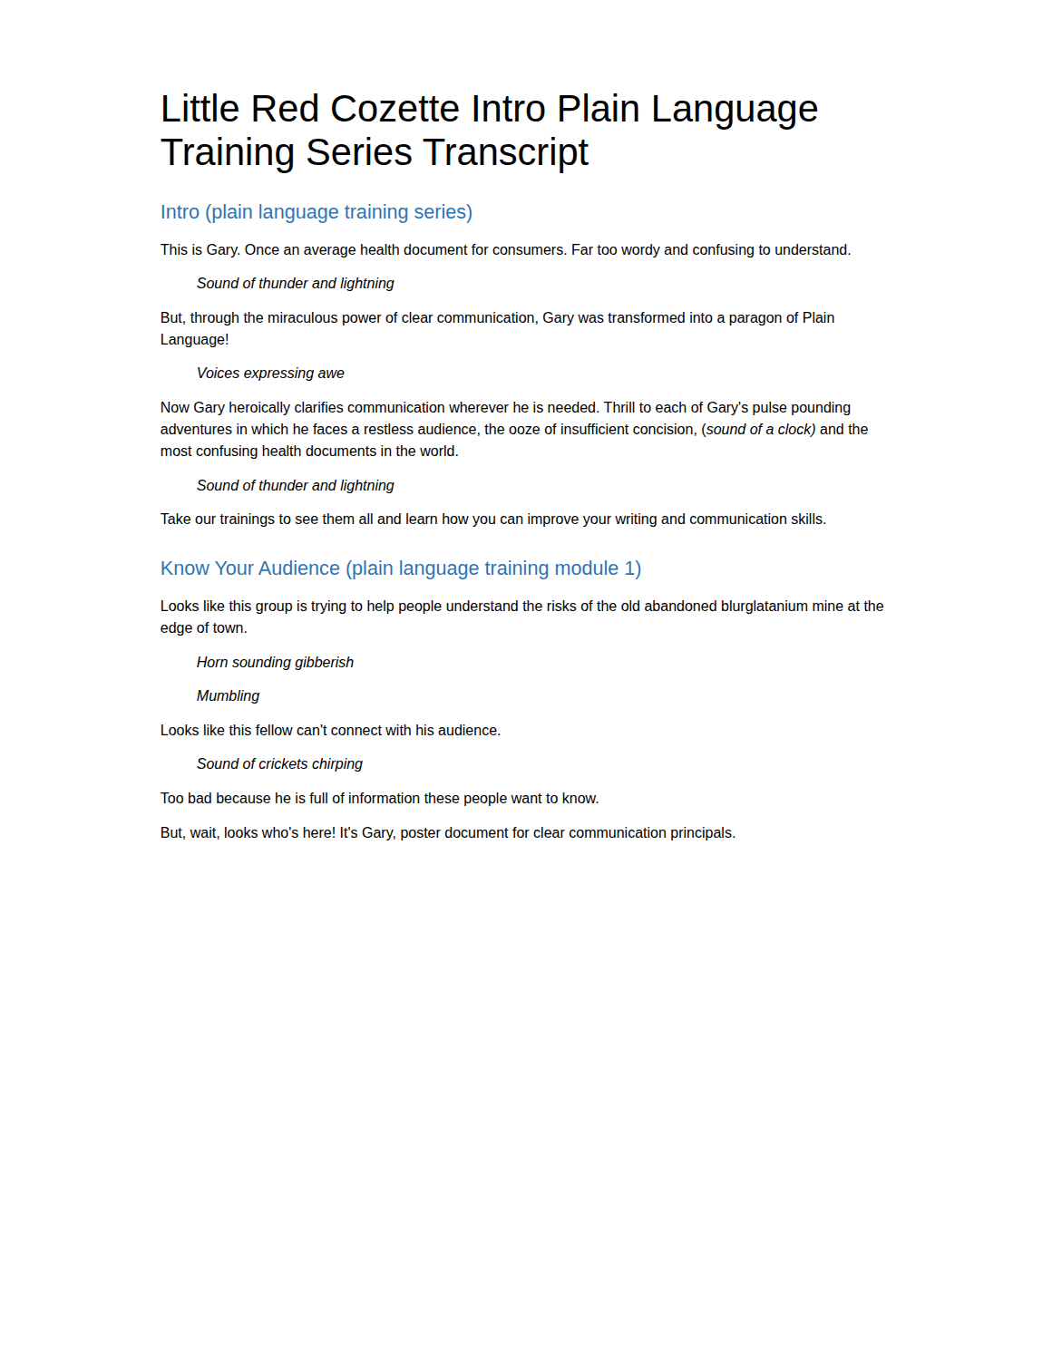Little Red Cozette Intro Plain Language Training Series Transcript
Intro (plain language training series)
This is Gary. Once an average health document for consumers. Far too wordy and confusing to understand.
Sound of thunder and lightning
But, through the miraculous power of clear communication, Gary was transformed into a paragon of Plain Language!
Voices expressing awe
Now Gary heroically clarifies communication wherever he is needed. Thrill to each of Gary's pulse pounding adventures in which he faces a restless audience, the ooze of insufficient concision, (sound of a clock) and the most confusing health documents in the world.
Sound of thunder and lightning
Take our trainings to see them all and learn how you can improve your writing and communication skills.
Know Your Audience (plain language training module 1)
Looks like this group is trying to help people understand the risks of the old abandoned blurglatanium mine at the edge of town.
Horn sounding gibberish
Mumbling
Looks like this fellow can't connect with his audience.
Sound of crickets chirping
Too bad because he is full of information these people want to know.
But, wait, looks who's here! It's Gary, poster document for clear communication principals.